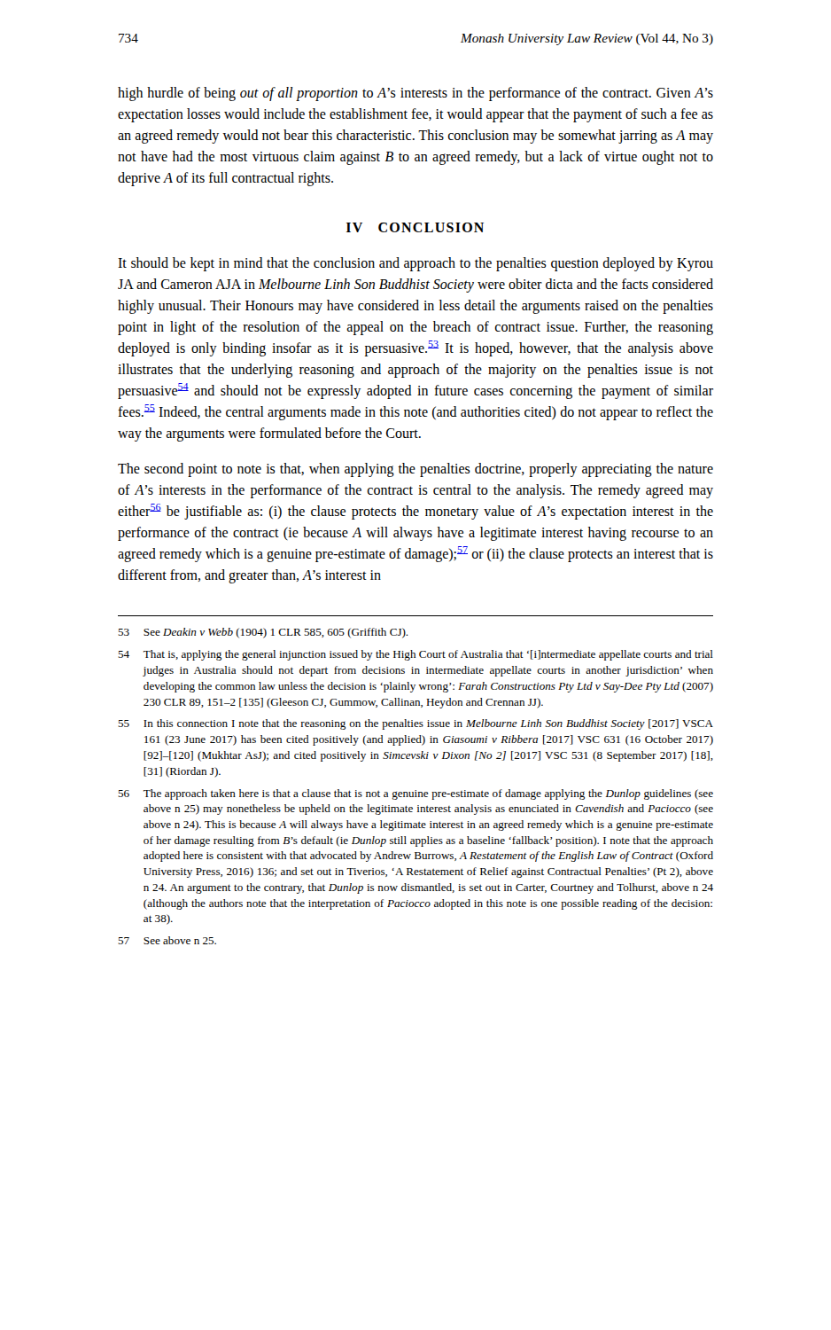734 Monash University Law Review (Vol 44, No 3)
high hurdle of being out of all proportion to A’s interests in the performance of the contract. Given A’s expectation losses would include the establishment fee, it would appear that the payment of such a fee as an agreed remedy would not bear this characteristic. This conclusion may be somewhat jarring as A may not have had the most virtuous claim against B to an agreed remedy, but a lack of virtue ought not to deprive A of its full contractual rights.
IV CONCLUSION
It should be kept in mind that the conclusion and approach to the penalties question deployed by Kyrou JA and Cameron AJA in Melbourne Linh Son Buddhist Society were obiter dicta and the facts considered highly unusual. Their Honours may have considered in less detail the arguments raised on the penalties point in light of the resolution of the appeal on the breach of contract issue. Further, the reasoning deployed is only binding insofar as it is persuasive.53 It is hoped, however, that the analysis above illustrates that the underlying reasoning and approach of the majority on the penalties issue is not persuasive54 and should not be expressly adopted in future cases concerning the payment of similar fees.55 Indeed, the central arguments made in this note (and authorities cited) do not appear to reflect the way the arguments were formulated before the Court.
The second point to note is that, when applying the penalties doctrine, properly appreciating the nature of A’s interests in the performance of the contract is central to the analysis. The remedy agreed may either56 be justifiable as: (i) the clause protects the monetary value of A’s expectation interest in the performance of the contract (ie because A will always have a legitimate interest having recourse to an agreed remedy which is a genuine pre-estimate of damage);57 or (ii) the clause protects an interest that is different from, and greater than, A’s interest in
53 See Deakin v Webb (1904) 1 CLR 585, 605 (Griffith CJ).
54 That is, applying the general injunction issued by the High Court of Australia that ‘[i]ntermediate appellate courts and trial judges in Australia should not depart from decisions in intermediate appellate courts in another jurisdiction’ when developing the common law unless the decision is ‘plainly wrong’: Farah Constructions Pty Ltd v Say-Dee Pty Ltd (2007) 230 CLR 89, 151–2 [135] (Gleeson CJ, Gummow, Callinan, Heydon and Crennan JJ).
55 In this connection I note that the reasoning on the penalties issue in Melbourne Linh Son Buddhist Society [2017] VSCA 161 (23 June 2017) has been cited positively (and applied) in Giasoumi v Ribbera [2017] VSC 631 (16 October 2017) [92]–[120] (Mukhtar AsJ); and cited positively in Simcevski v Dixon [No 2] [2017] VSC 531 (8 September 2017) [18], [31] (Riordan J).
56 The approach taken here is that a clause that is not a genuine pre-estimate of damage applying the Dunlop guidelines (see above n 25) may nonetheless be upheld on the legitimate interest analysis as enunciated in Cavendish and Paciocco (see above n 24). This is because A will always have a legitimate interest in an agreed remedy which is a genuine pre-estimate of her damage resulting from B’s default (ie Dunlop still applies as a baseline ‘fallback’ position). I note that the approach adopted here is consistent with that advocated by Andrew Burrows, A Restatement of the English Law of Contract (Oxford University Press, 2016) 136; and set out in Tiverios, ‘A Restatement of Relief against Contractual Penalties’ (Pt 2), above n 24. An argument to the contrary, that Dunlop is now dismantled, is set out in Carter, Courtney and Tolhurst, above n 24 (although the authors note that the interpretation of Paciocco adopted in this note is one possible reading of the decision: at 38).
57 See above n 25.